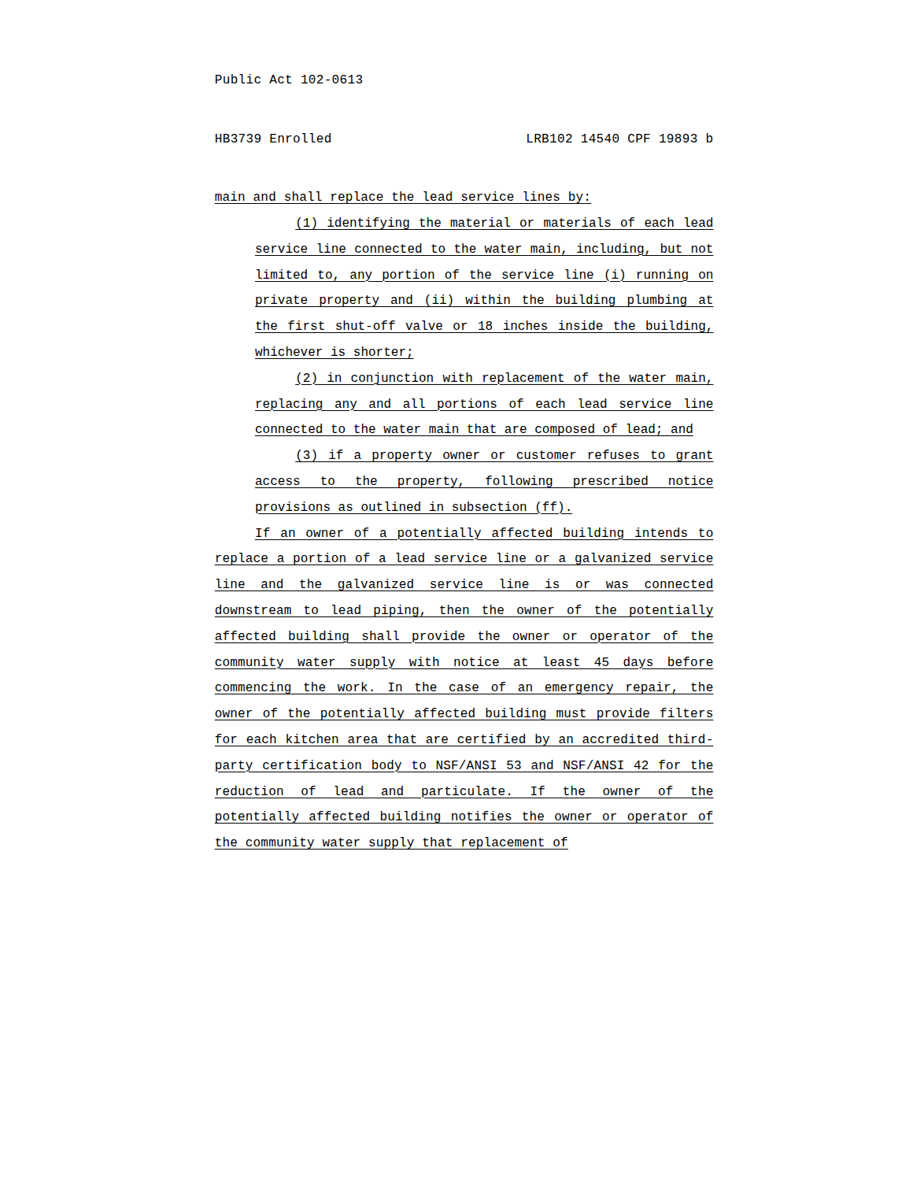Public Act 102-0613
HB3739 Enrolled LRB102 14540 CPF 19893 b
main and shall replace the lead service lines by:
(1) identifying the material or materials of each lead service line connected to the water main, including, but not limited to, any portion of the service line (i) running on private property and (ii) within the building plumbing at the first shut-off valve or 18 inches inside the building, whichever is shorter;
(2) in conjunction with replacement of the water main, replacing any and all portions of each lead service line connected to the water main that are composed of lead; and
(3) if a property owner or customer refuses to grant access to the property, following prescribed notice provisions as outlined in subsection (ff).
If an owner of a potentially affected building intends to replace a portion of a lead service line or a galvanized service line and the galvanized service line is or was connected downstream to lead piping, then the owner of the potentially affected building shall provide the owner or operator of the community water supply with notice at least 45 days before commencing the work. In the case of an emergency repair, the owner of the potentially affected building must provide filters for each kitchen area that are certified by an accredited third-party certification body to NSF/ANSI 53 and NSF/ANSI 42 for the reduction of lead and particulate. If the owner of the potentially affected building notifies the owner or operator of the community water supply that replacement of